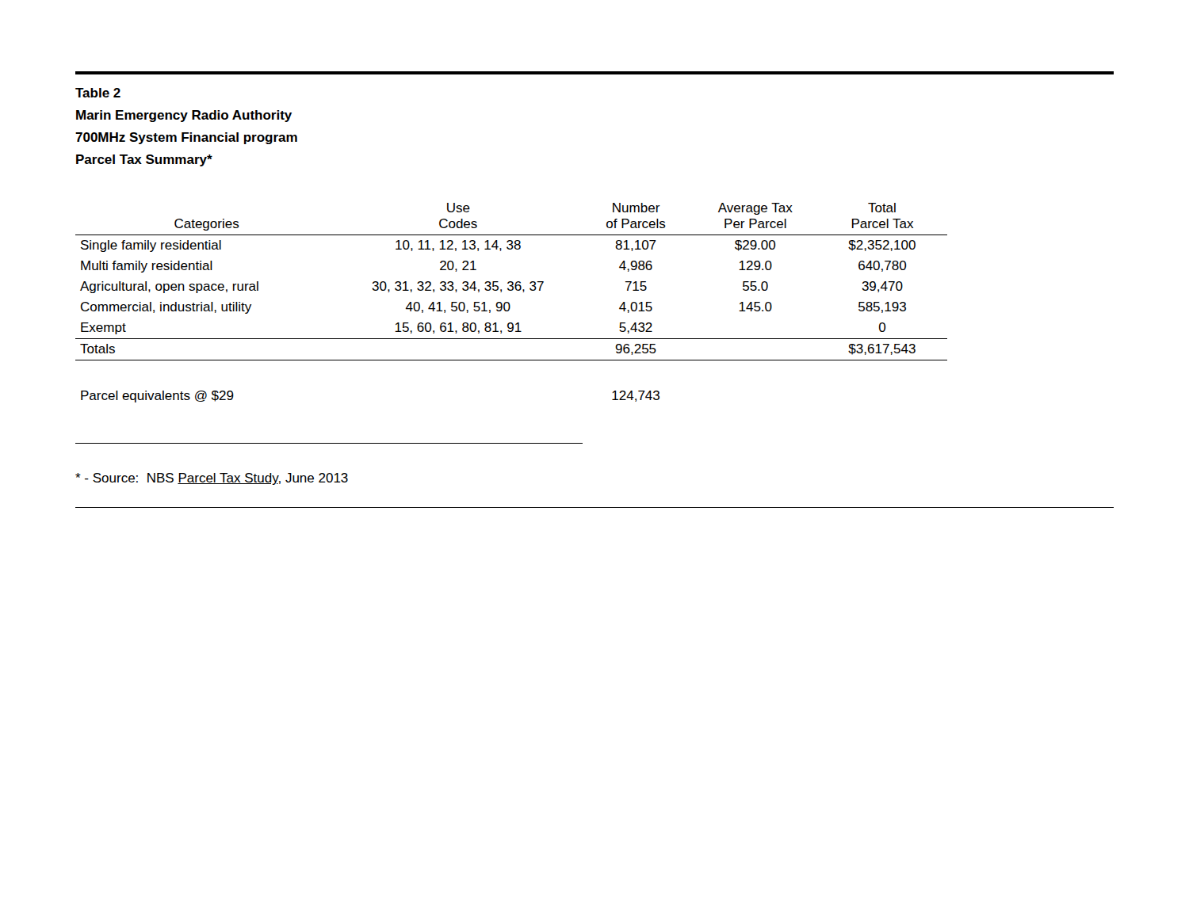Table 2
Marin Emergency Radio Authority
700MHz System Financial program
Parcel Tax Summary*
| | Use | Number | Average Tax | Total |
| --- | --- | --- | --- | --- |
| Categories | Codes | of Parcels | Per Parcel | Parcel Tax |
| Single family residential | 10, 11, 12, 13, 14, 38 | 81,107 | $29.00 | $2,352,100 |
| Multi family residential | 20, 21 | 4,986 | 129.0 | 640,780 |
| Agricultural, open space, rural | 30, 31, 32, 33, 34, 35, 36, 37 | 715 | 55.0 | 39,470 |
| Commercial, industrial, utility | 40, 41, 50, 51, 90 | 4,015 | 145.0 | 585,193 |
| Exempt | 15, 60, 61, 80, 81, 91 | 5,432 | | 0 |
| Totals | | 96,255 | | $3,617,543 |
| Parcel equivalents @ $29 | | 124,743 | | |
* - Source: NBS Parcel Tax Study, June 2013